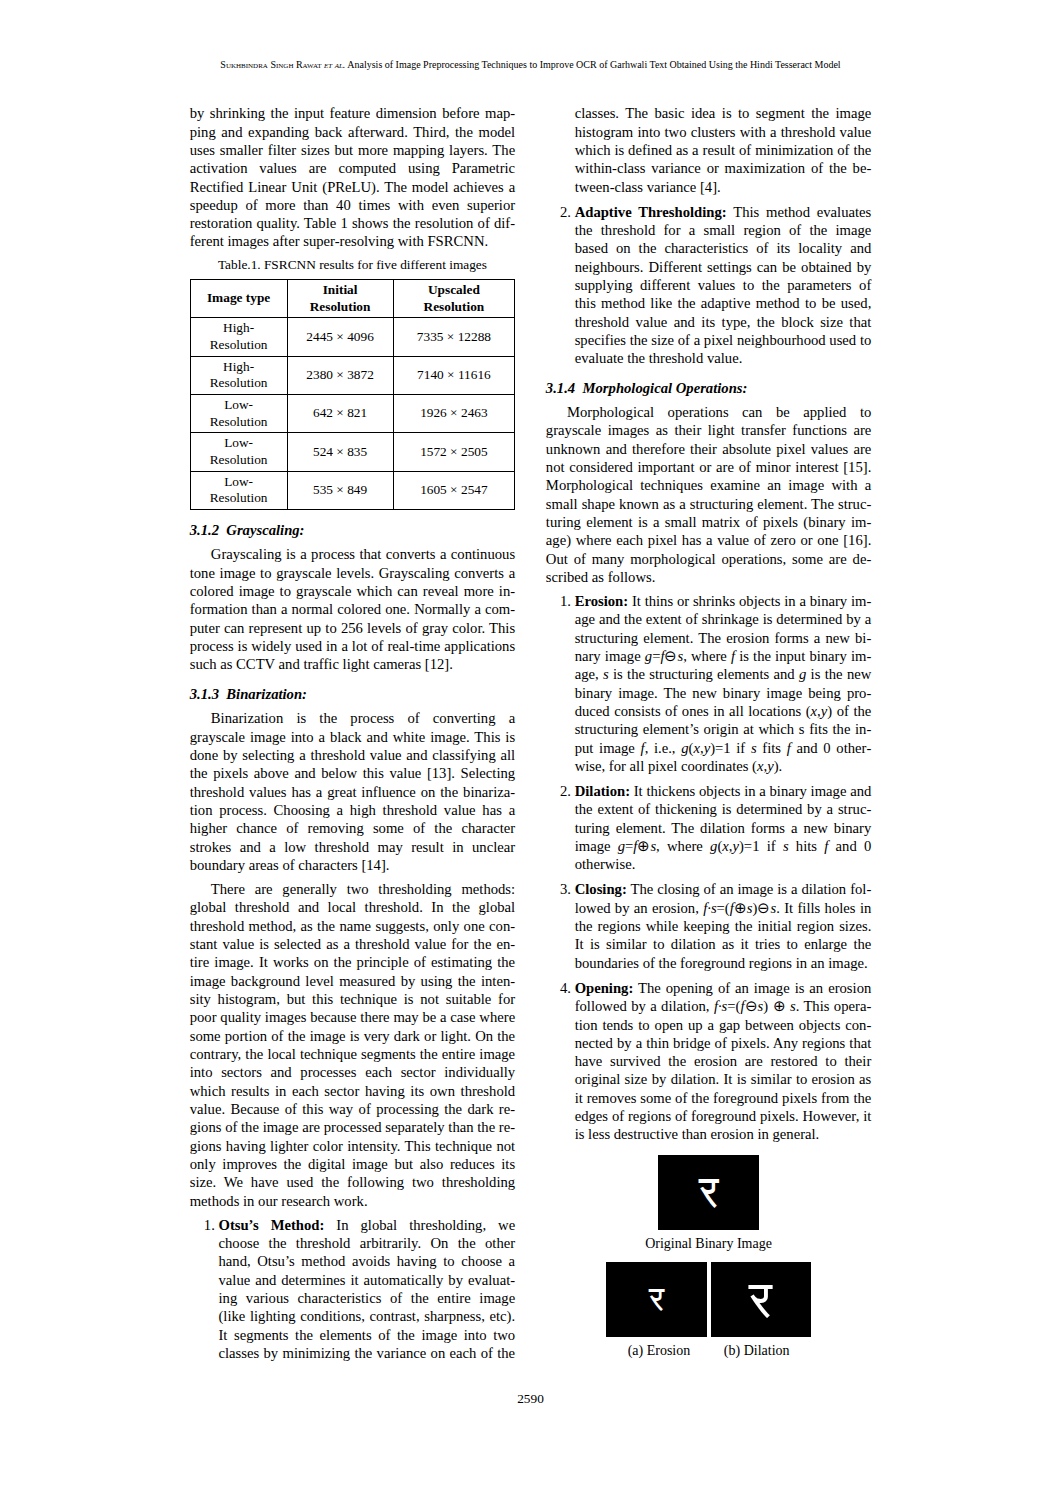Sukhbindra Singh Rawat et al. Analysis of Image Preprocessing Techniques to Improve OCR of Garhwali Text Obtained Using the Hindi Tesseract Model
by shrinking the input feature dimension before mapping and expanding back afterward. Third, the model uses smaller filter sizes but more mapping layers. The activation values are computed using Parametric Rectified Linear Unit (PReLU). The model achieves a speedup of more than 40 times with even superior restoration quality. Table 1 shows the resolution of different images after super-resolving with FSRCNN.
Table.1. FSRCNN results for five different images
| Image type | Initial Resolution | Upscaled Resolution |
| --- | --- | --- |
| High-Resolution | 2445 × 4096 | 7335 × 12288 |
| High-Resolution | 2380 × 3872 | 7140 × 11616 |
| Low-Resolution | 642 × 821 | 1926 × 2463 |
| Low-Resolution | 524 × 835 | 1572 × 2505 |
| Low-Resolution | 535 × 849 | 1605 × 2547 |
3.1.2 Grayscaling:
Grayscaling is a process that converts a continuous tone image to grayscale levels. Grayscaling converts a colored image to grayscale which can reveal more information than a normal colored one. Normally a computer can represent up to 256 levels of gray color. This process is widely used in a lot of real-time applications such as CCTV and traffic light cameras [12].
3.1.3 Binarization:
Binarization is the process of converting a grayscale image into a black and white image. This is done by selecting a threshold value and classifying all the pixels above and below this value [13]. Selecting threshold values has a great influence on the binarization process. Choosing a high threshold value has a higher chance of removing some of the character strokes and a low threshold may result in unclear boundary areas of characters [14].
There are generally two thresholding methods: global threshold and local threshold. In the global threshold method, as the name suggests, only one constant value is selected as a threshold value for the entire image. It works on the principle of estimating the image background level measured by using the intensity histogram, but this technique is not suitable for poor quality images because there may be a case where some portion of the image is very dark or light. On the contrary, the local technique segments the entire image into sectors and processes each sector individually which results in each sector having its own threshold value. Because of this way of processing the dark regions of the image are processed separately than the regions having lighter color intensity. This technique not only improves the digital image but also reduces its size. We have used the following two thresholding methods in our research work.
Otsu’s Method: In global thresholding, we choose the threshold arbitrarily. On the other hand, Otsu’s method avoids having to choose a value and determines it automatically by evaluating various characteristics of the entire image (like lighting conditions, contrast, sharpness, etc). It segments the elements of the image into two classes by minimizing the variance on each of the classes. The basic idea is to segment the image histogram into two clusters with a threshold value which is defined as a result of minimization of the within-class variance or maximization of the between-class variance [4].
Adaptive Thresholding: This method evaluates the threshold for a small region of the image based on the characteristics of its locality and neighbours. Different settings can be obtained by supplying different values to the parameters of this method like the adaptive method to be used, threshold value and its type, the block size that specifies the size of a pixel neighbourhood used to evaluate the threshold value.
3.1.4 Morphological Operations:
Morphological operations can be applied to grayscale images as their light transfer functions are unknown and therefore their absolute pixel values are not considered important or are of minor interest [15]. Morphological techniques examine an image with a small shape known as a structuring element. The structuring element is a small matrix of pixels (binary image) where each pixel has a value of zero or one [16]. Out of many morphological operations, some are described as follows.
Erosion: It thins or shrinks objects in a binary image and the extent of shrinkage is determined by a structuring element. The erosion forms a new binary image g=f⊖s, where f is the input binary image, s is the structuring elements and g is the new binary image. The new binary image being produced consists of ones in all locations (x,y) of the structuring element’s origin at which s fits the input image f, i.e., g(x,y)=1 if s fits f and 0 otherwise, for all pixel coordinates (x,y).
Dilation: It thickens objects in a binary image and the extent of thickening is determined by a structuring element. The dilation forms a new binary image g=f⊕s, where g(x,y)=1 if s hits f and 0 otherwise.
Closing: The closing of an image is a dilation followed by an erosion, f·s=(f⊕s)⊖s. It fills holes in the regions while keeping the initial region sizes. It is similar to dilation as it tries to enlarge the boundaries of the foreground regions in an image.
Opening: The opening of an image is an erosion followed by a dilation, f·s=(f⊖s) ⊕ s. This operation tends to open up a gap between objects connected by a thin bridge of pixels. Any regions that have survived the erosion are restored to their original size by dilation. It is similar to erosion as it removes some of the foreground pixels from the edges of regions of foreground pixels. However, it is less destructive than erosion in general.
र
Original Binary Image
र
र
(a) Erosion (b) Dilation
2590